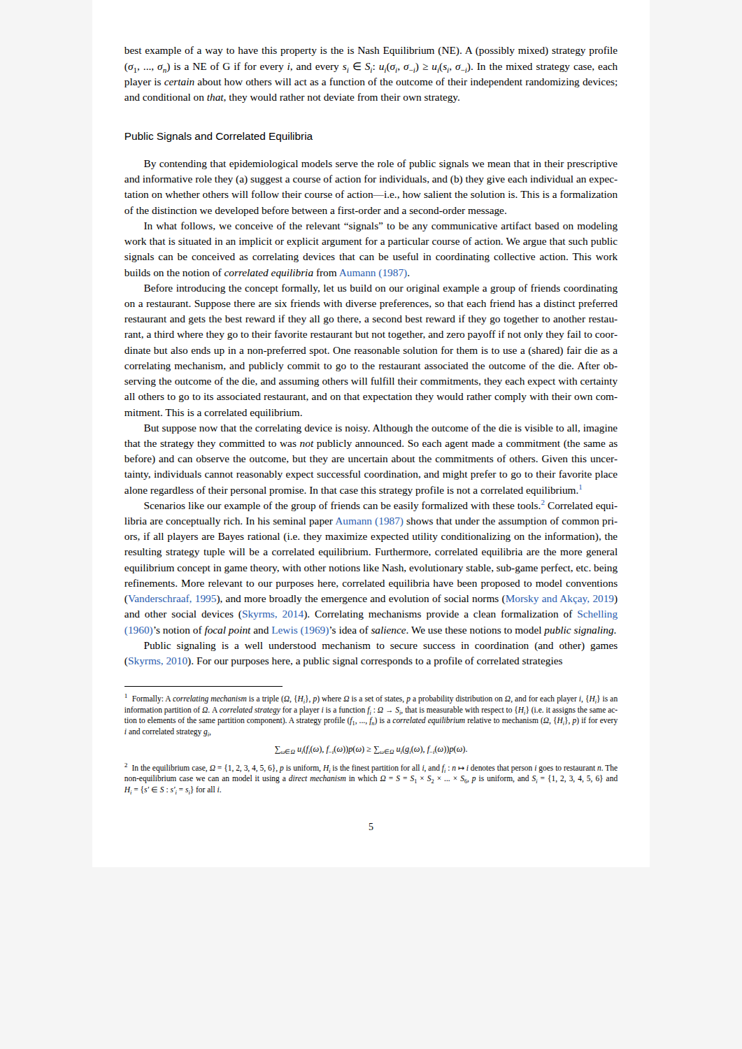best example of a way to have this property is the is Nash Equilibrium (NE). A (possibly mixed) strategy profile (σ1, ..., σn) is a NE of G if for every i, and every si ∈ Si: ui(σi, σ−i) ≥ ui(si, σ−i). In the mixed strategy case, each player is certain about how others will act as a function of the outcome of their independent randomizing devices; and conditional on that, they would rather not deviate from their own strategy.
Public Signals and Correlated Equilibria
By contending that epidemiological models serve the role of public signals we mean that in their prescriptive and informative role they (a) suggest a course of action for individuals, and (b) they give each individual an expectation on whether others will follow their course of action—i.e., how salient the solution is. This is a formalization of the distinction we developed before between a first-order and a second-order message.
In what follows, we conceive of the relevant “signals” to be any communicative artifact based on modeling work that is situated in an implicit or explicit argument for a particular course of action. We argue that such public signals can be conceived as correlating devices that can be useful in coordinating collective action. This work builds on the notion of correlated equilibria from Aumann (1987).
Before introducing the concept formally, let us build on our original example a group of friends coordinating on a restaurant. Suppose there are six friends with diverse preferences, so that each friend has a distinct preferred restaurant and gets the best reward if they all go there, a second best reward if they go together to another restaurant, a third where they go to their favorite restaurant but not together, and zero payoff if not only they fail to coordinate but also ends up in a non-preferred spot. One reasonable solution for them is to use a (shared) fair die as a correlating mechanism, and publicly commit to go to the restaurant associated the outcome of the die. After observing the outcome of the die, and assuming others will fulfill their commitments, they each expect with certainty all others to go to its associated restaurant, and on that expectation they would rather comply with their own commitment. This is a correlated equilibrium.
But suppose now that the correlating device is noisy. Although the outcome of the die is visible to all, imagine that the strategy they committed to was not publicly announced. So each agent made a commitment (the same as before) and can observe the outcome, but they are uncertain about the commitments of others. Given this uncertainty, individuals cannot reasonably expect successful coordination, and might prefer to go to their favorite place alone regardless of their personal promise. In that case this strategy profile is not a correlated equilibrium.1
Scenarios like our example of the group of friends can be easily formalized with these tools.2 Correlated equilibria are conceptually rich. In his seminal paper Aumann (1987) shows that under the assumption of common priors, if all players are Bayes rational (i.e. they maximize expected utility conditionalizing on the information), the resulting strategy tuple will be a correlated equilibrium. Furthermore, correlated equilibria are the more general equilibrium concept in game theory, with other notions like Nash, evolutionary stable, sub-game perfect, etc. being refinements. More relevant to our purposes here, correlated equilibria have been proposed to model conventions (Vanderschraaf, 1995), and more broadly the emergence and evolution of social norms (Morsky and Akçay, 2019) and other social devices (Skyrms, 2014). Correlating mechanisms provide a clean formalization of Schelling (1960)’s notion of focal point and Lewis (1969)’s idea of salience. We use these notions to model public signaling.
Public signaling is a well understood mechanism to secure success in coordination (and other) games (Skyrms, 2010). For our purposes here, a public signal corresponds to a profile of correlated strategies
1 Formally: A correlating mechanism is a triple (Ω, {Hi}, p) where Ω is a set of states, p a probability distribution on Ω, and for each player i, {Hi} is an information partition of Ω. A correlated strategy for a player i is a function fi : Ω → Si, that is measurable with respect to {Hi} (i.e. it assigns the same action to elements of the same partition component). A strategy profile (f1, ..., fn) is a correlated equilibrium relative to mechanism (Ω, {Hi}, p) if for every i and correlated strategy gi,
∑ω∈Ω ui(fi(ω), f−i(ω))p(ω) ≥ ∑ω∈Ω ui(gi(ω), f−i(ω))p(ω).
2 In the equilibrium case, Ω = {1, 2, 3, 4, 5, 6}, p is uniform, Hi is the finest partition for all i, and fi : n ↦ i denotes that person i goes to restaurant n. The non-equilibrium case we can an model it using a direct mechanism in which Ω = S = S1 × S2 × ... × S6, p is uniform, and Si = {1, 2, 3, 4, 5, 6} and Hi = {s′ ∈ S : s′i = si} for all i.
5